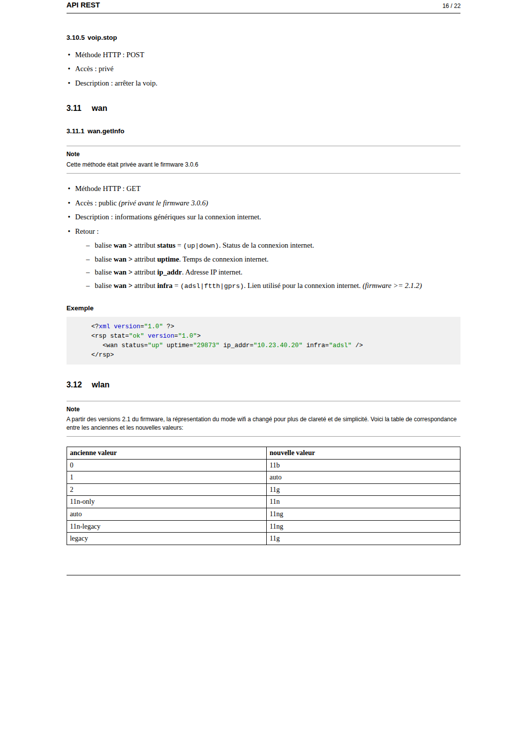API REST 16 / 22
3.10.5voip.stop
Méthode HTTP : POST
Accès : privé
Description : arrêter la voip.
3.11wan
3.11.1wan.getInfo
Note
Cette méthode était privée avant le firmware 3.0.6
Méthode HTTP : GET
Accès : public (privé avant le firmware 3.0.6)
Description : informations génériques sur la connexion internet.
Retour :
balise wan > attribut status = (up|down). Status de la connexion internet.
balise wan > attribut uptime. Temps de connexion internet.
balise wan > attribut ip_addr. Adresse IP internet.
balise wan > attribut infra = (adsl|ftth|gprs). Lien utilisé pour la connexion internet. (firmware >= 2.1.2)
Exemple
<?xml version="1.0" ?> <rsp stat="ok" version="1.0"> <wan status="up" uptime="29873" ip_addr="10.23.40.20" infra="adsl" /> </rsp>
3.12wlan
Note
A partir des versions 2.1 du firmware, la répresentation du mode wifi a changé pour plus de clareté et de simplicité. Voici la table de correspondance entre les anciennes et les nouvelles valeurs:
| ancienne valeur | nouvelle valeur |
| --- | --- |
| 0 | 11b |
| 1 | auto |
| 2 | 11g |
| 11n-only | 11n |
| auto | 11ng |
| 11n-legacy | 11ng |
| legacy | 11g |